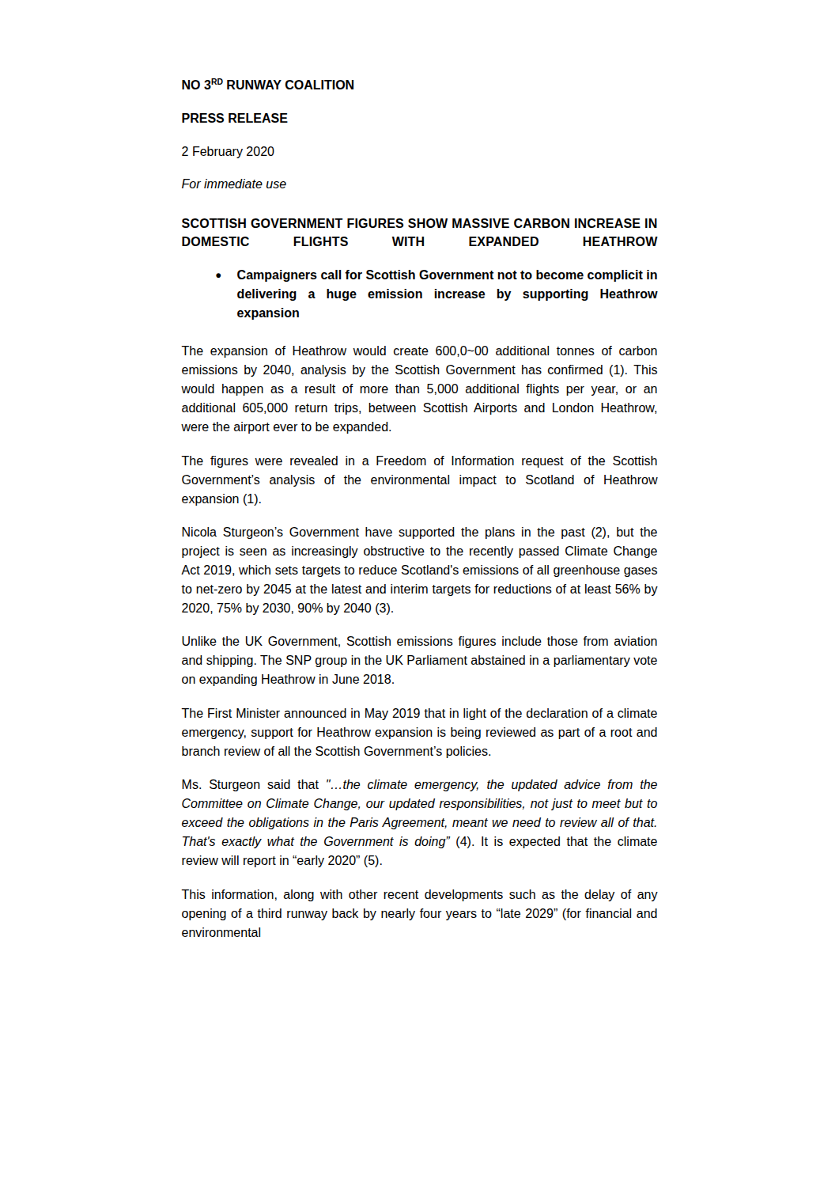NO 3RD RUNWAY COALITION
PRESS RELEASE
2 February 2020
For immediate use
Scottish Government figures show massive carbon increase in domestic flights with expanded Heathrow
Campaigners call for Scottish Government not to become complicit in delivering a huge emission increase by supporting Heathrow expansion
The expansion of Heathrow would create 600,0~00 additional tonnes of carbon emissions by 2040, analysis by the Scottish Government has confirmed (1). This would happen as a result of more than 5,000 additional flights per year, or an additional 605,000 return trips, between Scottish Airports and London Heathrow, were the airport ever to be expanded.
The figures were revealed in a Freedom of Information request of the Scottish Government’s analysis of the environmental impact to Scotland of Heathrow expansion (1).
Nicola Sturgeon’s Government have supported the plans in the past (2), but the project is seen as increasingly obstructive to the recently passed Climate Change Act 2019, which sets targets to reduce Scotland's emissions of all greenhouse gases to net-zero by 2045 at the latest and interim targets for reductions of at least 56% by 2020, 75% by 2030, 90% by 2040 (3).
Unlike the UK Government, Scottish emissions figures include those from aviation and shipping. The SNP group in the UK Parliament abstained in a parliamentary vote on expanding Heathrow in June 2018.
The First Minister announced in May 2019 that in light of the declaration of a climate emergency, support for Heathrow expansion is being reviewed as part of a root and branch review of all the Scottish Government’s policies.
Ms. Sturgeon said that "…the climate emergency, the updated advice from the Committee on Climate Change, our updated responsibilities, not just to meet but to exceed the obligations in the Paris Agreement, meant we need to review all of that. That's exactly what the Government is doing” (4). It is expected that the climate review will report in “early 2020” (5).
This information, along with other recent developments such as the delay of any opening of a third runway back by nearly four years to “late 2029” (for financial and environmental